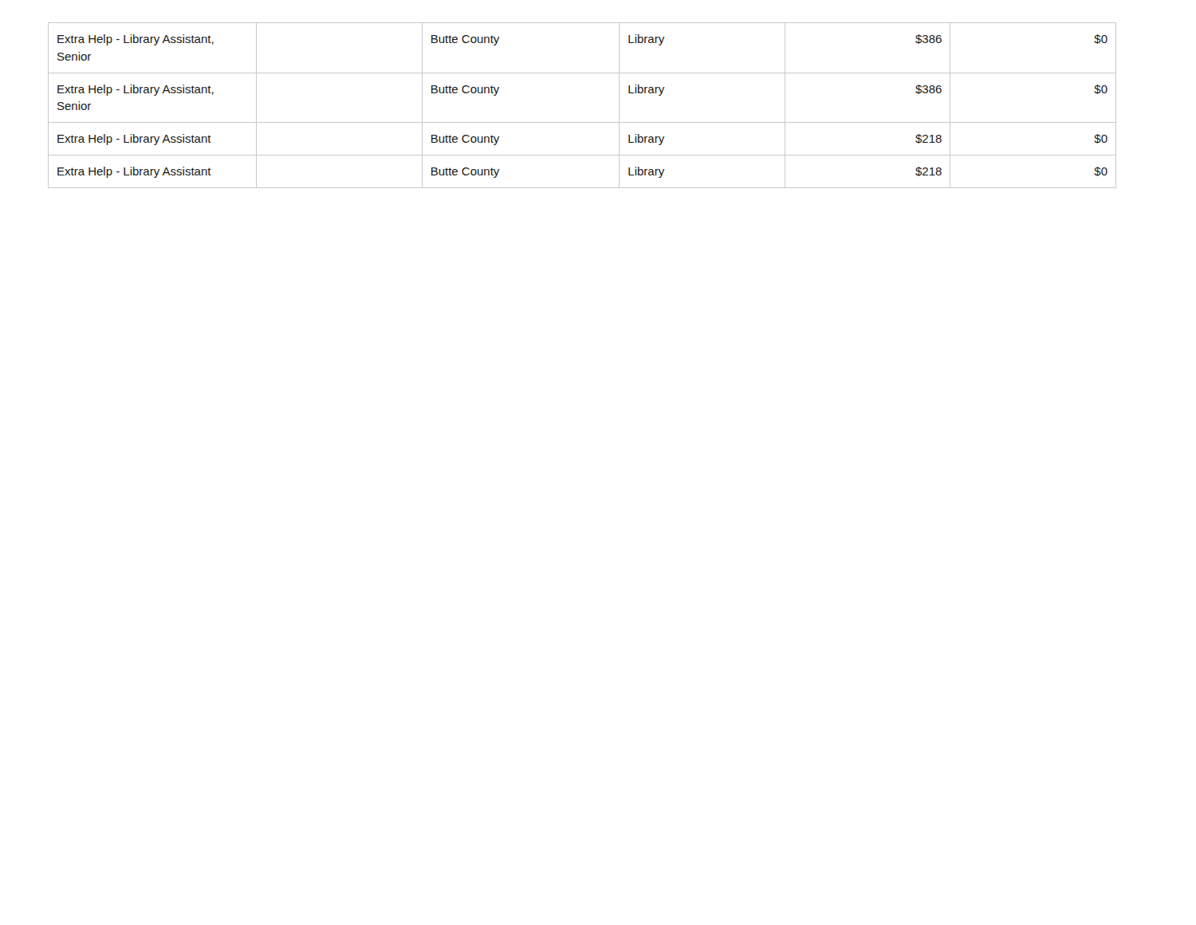| Extra Help - Library Assistant, Senior | | Butte County | Library | $386 | $0 |
| Extra Help - Library Assistant, Senior | | Butte County | Library | $386 | $0 |
| Extra Help - Library Assistant | | Butte County | Library | $218 | $0 |
| Extra Help - Library Assistant | | Butte County | Library | $218 | $0 |